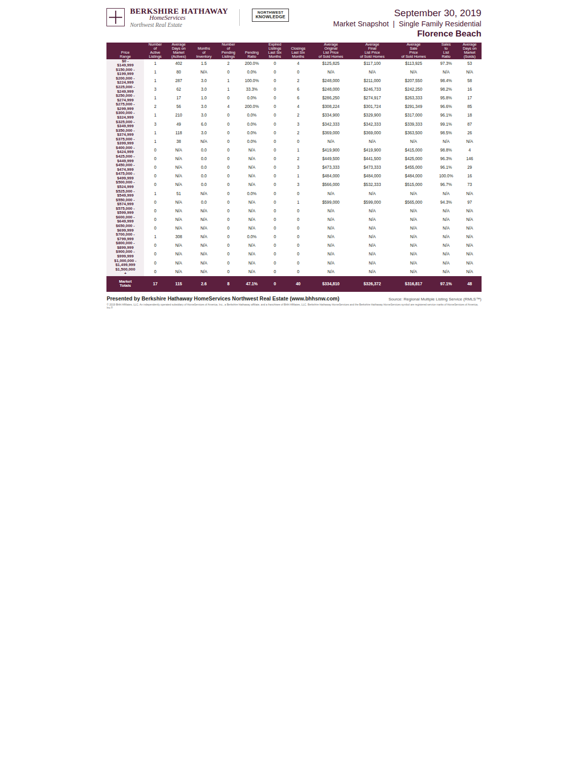BERKSHIRE HATHAWAY
HomeServices
Northwest Real Estate
NORTHWEST
KNOWLEDGE
September 30, 2019
Market Snapshot | Single Family Residential
Florence Beach
| Price Range | Number of Active Listings | Average Days on Market (Actives) | Months of Inventory | Number of Pending Listings | Pending Ratio | Expired Listings Last Six Months | Closings Last Six Months | Average Original List Price of Sold Homes | Average Final List Price of Sold Homes | Average Sale Price of Sold Homes | Sales to List Ratio | Average Days on Market (Solds) |
| --- | --- | --- | --- | --- | --- | --- | --- | --- | --- | --- | --- | --- |
| $0 - $149,999 | 1 | 402 | 1.5 | 2 | 200.0% | 0 | 4 | $125,825 | $117,100 | $113,925 | 97.3% | 53 |
| $150,000 - $199,999 | 1 | 80 | N/A | 0 | 0.0% | 0 | 0 | N/A | N/A | N/A | N/A | N/A |
| $200,000 - $224,999 | 1 | 287 | 3.0 | 1 | 100.0% | 0 | 2 | $248,000 | $211,000 | $207,550 | 98.4% | 58 |
| $225,000 - $249,999 | 3 | 62 | 3.0 | 1 | 33.3% | 0 | 6 | $248,000 | $246,733 | $242,250 | 98.2% | 16 |
| $250,000 - $274,999 | 1 | 17 | 1.0 | 0 | 0.0% | 0 | 6 | $286,250 | $274,917 | $263,333 | 95.8% | 17 |
| $275,000 - $299,999 | 2 | 56 | 3.0 | 4 | 200.0% | 0 | 4 | $308,224 | $301,724 | $291,349 | 96.6% | 85 |
| $300,000 - $324,999 | 1 | 210 | 3.0 | 0 | 0.0% | 0 | 2 | $334,900 | $329,900 | $317,000 | 96.1% | 18 |
| $325,000 - $349,999 | 3 | 49 | 6.0 | 0 | 0.0% | 0 | 3 | $342,333 | $342,333 | $339,333 | 99.1% | 87 |
| $350,000 - $374,999 | 1 | 118 | 3.0 | 0 | 0.0% | 0 | 2 | $369,000 | $369,000 | $363,500 | 98.5% | 26 |
| $375,000 - $399,999 | 1 | 38 | N/A | 0 | 0.0% | 0 | 0 | N/A | N/A | N/A | N/A | N/A |
| $400,000 - $424,999 | 0 | N/A | 0.0 | 0 | N/A | 0 | 1 | $419,900 | $419,900 | $415,000 | 98.8% | 4 |
| $425,000 - $449,999 | 0 | N/A | 0.0 | 0 | N/A | 0 | 2 | $449,500 | $441,500 | $425,000 | 96.3% | 146 |
| $450,000 - $474,999 | 0 | N/A | 0.0 | 0 | N/A | 0 | 3 | $473,333 | $473,333 | $455,000 | 96.1% | 29 |
| $475,000 - $499,999 | 0 | N/A | 0.0 | 0 | N/A | 0 | 1 | $484,000 | $484,000 | $484,000 | 100.0% | 16 |
| $500,000 - $524,999 | 0 | N/A | 0.0 | 0 | N/A | 0 | 3 | $566,000 | $532,333 | $515,000 | 96.7% | 73 |
| $525,000 - $549,999 | 1 | 51 | N/A | 0 | 0.0% | 0 | 0 | N/A | N/A | N/A | N/A | N/A |
| $550,000 - $574,999 | 0 | N/A | 0.0 | 0 | N/A | 0 | 1 | $599,000 | $599,000 | $565,000 | 94.3% | 97 |
| $575,000 - $599,999 | 0 | N/A | N/A | 0 | N/A | 0 | 0 | N/A | N/A | N/A | N/A | N/A |
| $600,000 - $649,999 | 0 | N/A | N/A | 0 | N/A | 0 | 0 | N/A | N/A | N/A | N/A | N/A |
| $650,000 - $699,999 | 0 | N/A | N/A | 0 | N/A | 0 | 0 | N/A | N/A | N/A | N/A | N/A |
| $700,000 - $799,999 | 1 | 308 | N/A | 0 | 0.0% | 0 | 0 | N/A | N/A | N/A | N/A | N/A |
| $800,000 - $899,999 | 0 | N/A | N/A | 0 | N/A | 0 | 0 | N/A | N/A | N/A | N/A | N/A |
| $900,000 - $999,999 | 0 | N/A | N/A | 0 | N/A | 0 | 0 | N/A | N/A | N/A | N/A | N/A |
| $1,000,000 - $1,499,999 | 0 | N/A | N/A | 0 | N/A | 0 | 0 | N/A | N/A | N/A | N/A | N/A |
| $1,500,000 + | 0 | N/A | N/A | 0 | N/A | 0 | 0 | N/A | N/A | N/A | N/A | N/A |
| Market Totals | 17 | 115 | 2.6 | 8 | 47.1% | 0 | 40 | $334,810 | $326,372 | $316,817 | 97.1% | 48 |
Presented by Berkshire Hathaway HomeServices Northwest Real Estate (www.bhhsnw.com)
Source: Regional Multiple Listing Service (RMLS™)
© 2019 BHH Affiliates, LLC. An independently operated subsidiary of HomeServices of America, Inc., a Berkshire Hathaway affiliate, and a franchisee of BHH Affiliates, LLC. Berkshire Hathaway HomeServices and the Berkshire Hathaway HomeServices symbol are registered service marks of HomeServices of America, Inc.®